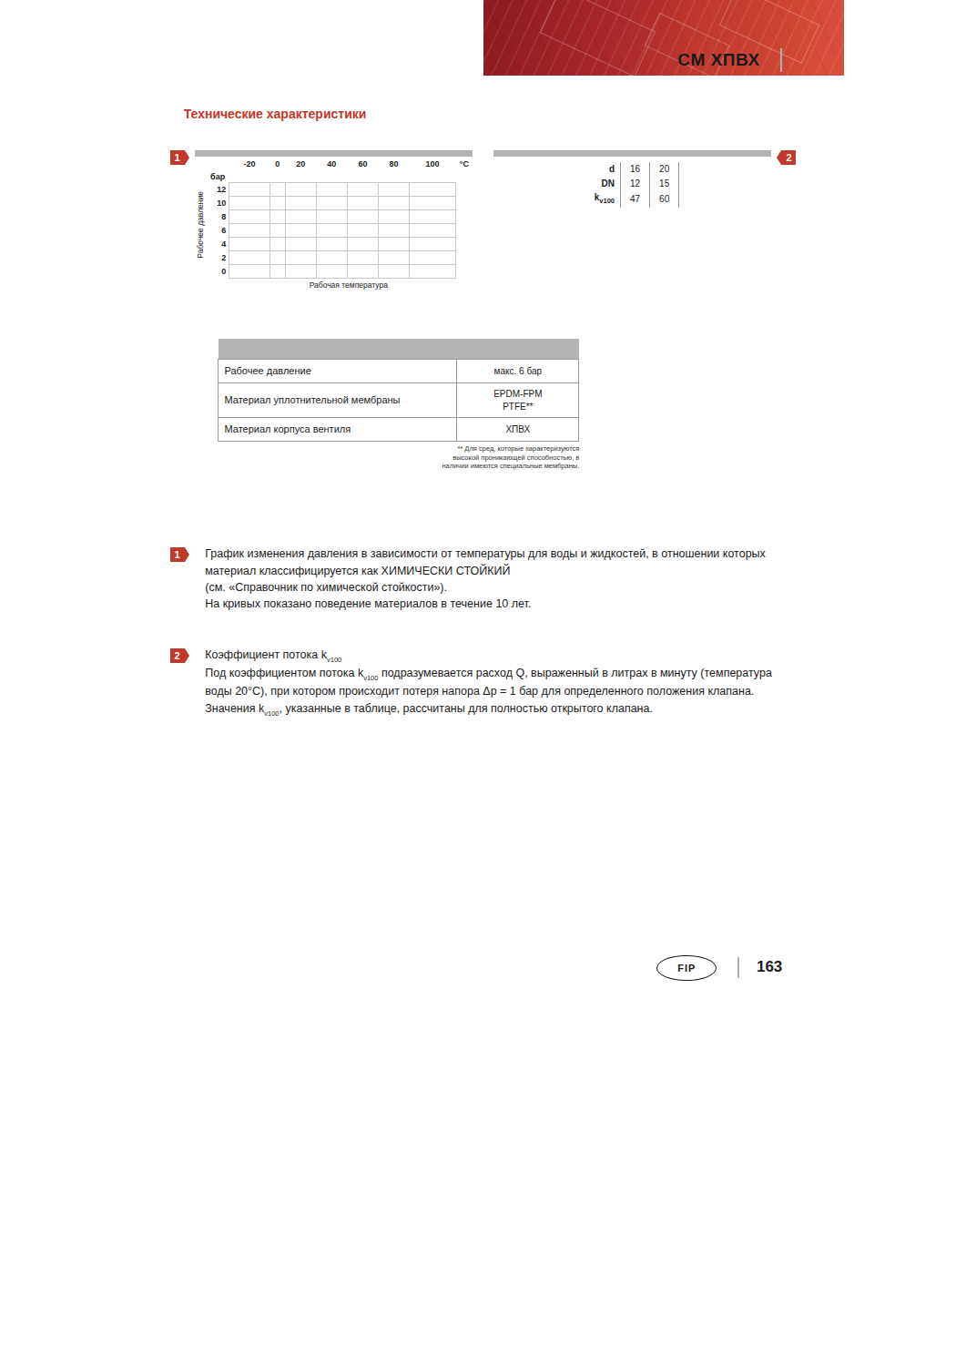CM ХПВХ
Технические характеристики
1
Рабочее давление
| | -20 | 0 | 20 | 40 | 60 | 80 | 100 | °C |
| --- | --- | --- | --- | --- | --- | --- | --- | --- |
| бар | | |
| 12 | | | | | | | | |
| 10 | | | | | | | | |
| 8 | | | | | | | | |
| 6 | | | | | | | | |
| 4 | | | | | | | | |
| 2 | | | | | | | | |
| 0 | | | | | | | | |
Рабочая температура
2
| d | 16 | 20 |
| DN | 12 | 15 |
| k v100 | 47 | 60 |
| Рабочее давление | макс. 6 бар |
| Материал уплотнительной мембраны | EPDM-FPM PTFE** |
| Материал корпуса вентиля | ХПВХ |
** Для сред, которые характеризуются
высокой проникающей способностью, в
наличии имеются специальные мембраны.
1
График изменения давления в зависимости от температуры для воды и жидкостей, в отношении которых материал классифицируется как ХИМИЧЕСКИ СТОЙКИЙ
(см. «Справочник по химической стойкости»).
На кривых показано поведение материалов в течение 10 лет.
2
Коэффициент потока kv100
Под коэффициентом потока kv100 подразумевается расход Q, выраженный в литрах в минуту (температура воды 20°C), при котором происходит потеря напора Δp = 1 бар для определенного положения клапана. Значения kv100, указанные в таблице, рассчитаны для полностью открытого клапана.
FIP
163